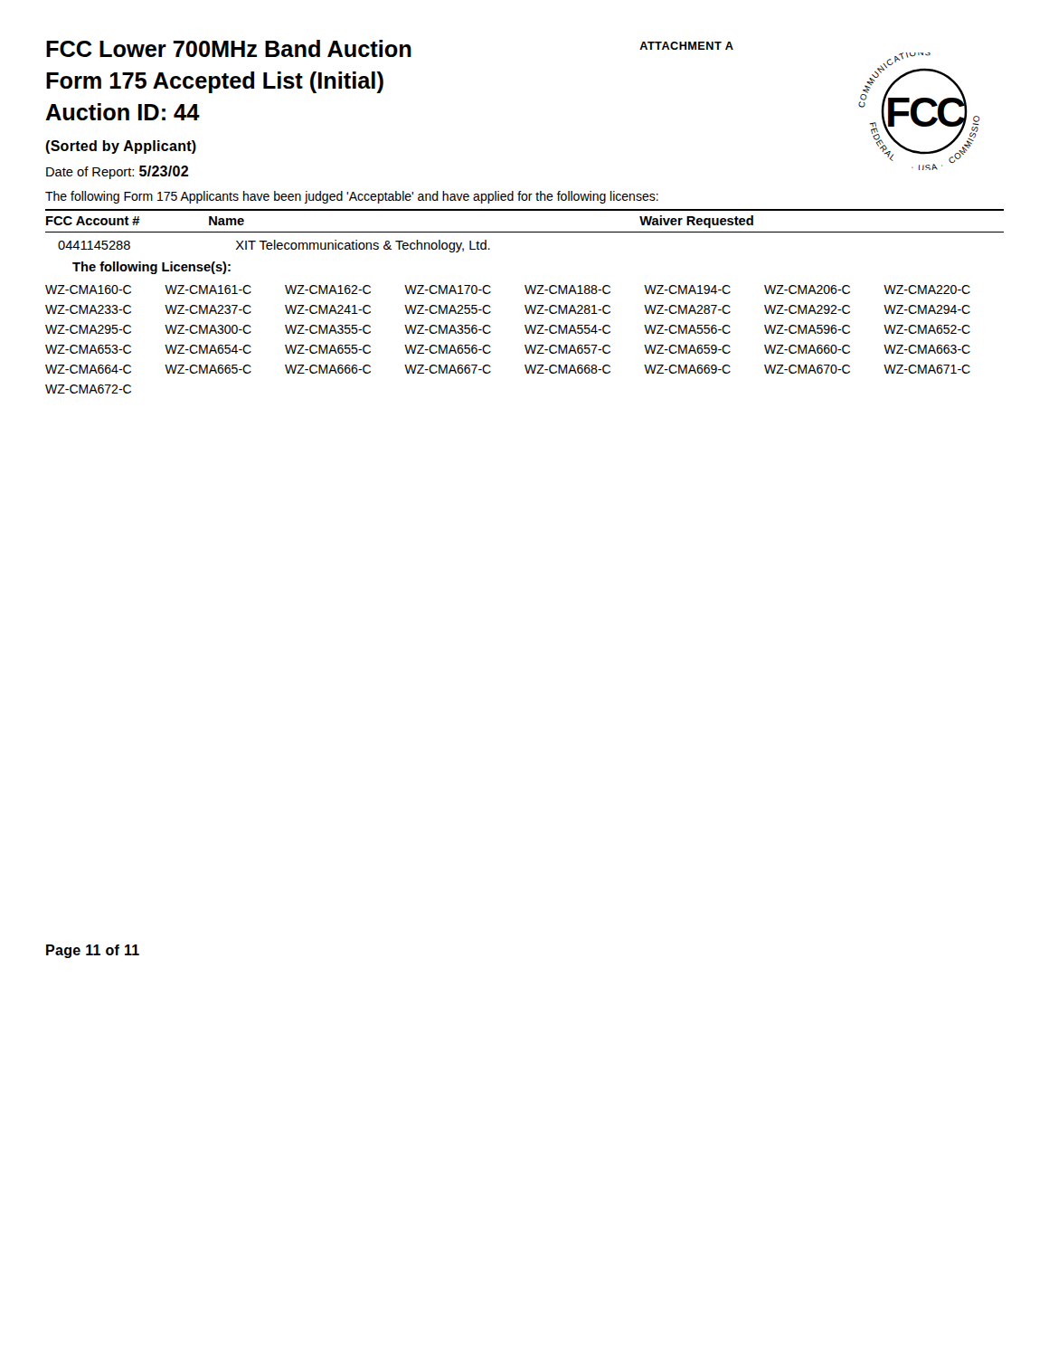ATTACHMENT A
FCC Lower 700MHz Band Auction
Form 175 Accepted List (Initial)
Auction ID: 44
F C C COMMUNICATIONS FEDERAL · USA · COMMISSION
(Sorted by Applicant)
Date of Report: 5/23/02
The following Form 175 Applicants have been judged 'Acceptable' and have applied for the following licenses:
| FCC Account # | Name | Waiver Requested |
| --- | --- | --- |
| 0441145288 | XIT Telecommunications & Technology, Ltd. |
| The following License(s): |
| WZ-CMA160-C | WZ-CMA161-C | WZ-CMA162-C | WZ-CMA170-C | WZ-CMA188-C | WZ-CMA194-C | WZ-CMA206-C | WZ-CMA220-C |
| WZ-CMA233-C | WZ-CMA237-C | WZ-CMA241-C | WZ-CMA255-C | WZ-CMA281-C | WZ-CMA287-C | WZ-CMA292-C | WZ-CMA294-C |
| WZ-CMA295-C | WZ-CMA300-C | WZ-CMA355-C | WZ-CMA356-C | WZ-CMA554-C | WZ-CMA556-C | WZ-CMA596-C | WZ-CMA652-C |
| WZ-CMA653-C | WZ-CMA654-C | WZ-CMA655-C | WZ-CMA656-C | WZ-CMA657-C | WZ-CMA659-C | WZ-CMA660-C | WZ-CMA663-C |
| WZ-CMA664-C | WZ-CMA665-C | WZ-CMA666-C | WZ-CMA667-C | WZ-CMA668-C | WZ-CMA669-C | WZ-CMA670-C | WZ-CMA671-C |
| WZ-CMA672-C | | | | | | | |
Page 11 of 11